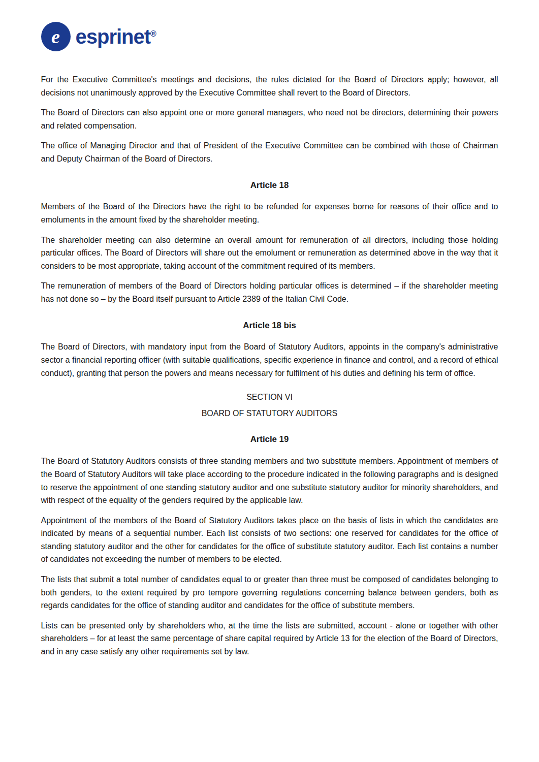e
esprinet®
For the Executive Committee's meetings and decisions, the rules dictated for the Board of Directors apply; however, all decisions not unanimously approved by the Executive Committee shall revert to the Board of Directors.
The Board of Directors can also appoint one or more general managers, who need not be directors, determining their powers and related compensation.
The office of Managing Director and that of President of the Executive Committee can be combined with those of Chairman and Deputy Chairman of the Board of Directors.
Article 18
Members of the Board of the Directors have the right to be refunded for expenses borne for reasons of their office and to emoluments in the amount fixed by the shareholder meeting.
The shareholder meeting can also determine an overall amount for remuneration of all directors, including those holding particular offices. The Board of Directors will share out the emolument or remuneration as determined above in the way that it considers to be most appropriate, taking account of the commitment required of its members.
The remuneration of members of the Board of Directors holding particular offices is determined – if the shareholder meeting has not done so – by the Board itself pursuant to Article 2389 of the Italian Civil Code.
Article 18 bis
The Board of Directors, with mandatory input from the Board of Statutory Auditors, appoints in the company's administrative sector a financial reporting officer (with suitable qualifications, specific experience in finance and control, and a record of ethical conduct), granting that person the powers and means necessary for fulfilment of his duties and defining his term of office.
SECTION VI
BOARD OF STATUTORY AUDITORS
Article 19
The Board of Statutory Auditors consists of three standing members and two substitute members. Appointment of members of the Board of Statutory Auditors will take place according to the procedure indicated in the following paragraphs and is designed to reserve the appointment of one standing statutory auditor and one substitute statutory auditor for minority shareholders, and with respect of the equality of the genders required by the applicable law.
Appointment of the members of the Board of Statutory Auditors takes place on the basis of lists in which the candidates are indicated by means of a sequential number. Each list consists of two sections: one reserved for candidates for the office of standing statutory auditor and the other for candidates for the office of substitute statutory auditor. Each list contains a number of candidates not exceeding the number of members to be elected.
The lists that submit a total number of candidates equal to or greater than three must be composed of candidates belonging to both genders, to the extent required by pro tempore governing regulations concerning balance between genders, both as regards candidates for the office of standing auditor and candidates for the office of substitute members.
Lists can be presented only by shareholders who, at the time the lists are submitted, account - alone or together with other shareholders – for at least the same percentage of share capital required by Article 13 for the election of the Board of Directors, and in any case satisfy any other requirements set by law.